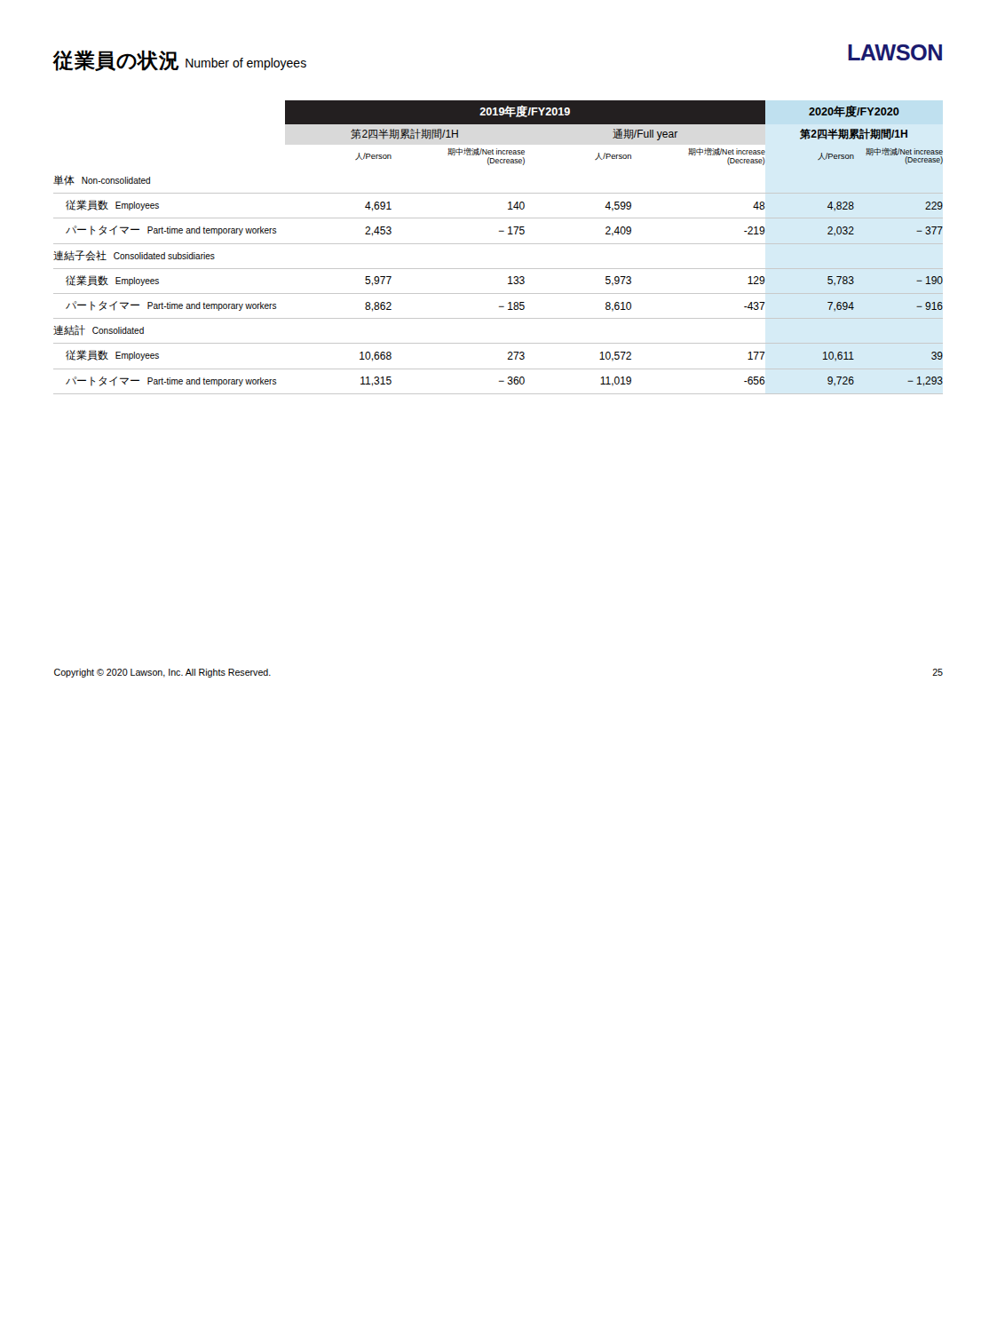従業員の状況Number of employees
LAWSON
| | 2019年度/FY2019 | 2020年度/FY2020 |
| | 第2四半期累計期間/1H | 通期/Full year | 第2四半期累計期間/1H |
| | 人/Person | 期中増減/Net increase (Decrease) | 人/Person | 期中増減/Net increase (Decrease) | 人/Person | 期中増減/Net increase (Decrease) |
| 単体 Non-consolidated | | | | | | |
| 従業員数 Employees | 4,691 | 140 | 4,599 | 48 | 4,828 | 229 |
| パートタイマー Part-time and temporary workers | 2,453 | − 175 | 2,409 | -219 | 2,032 | − 377 |
| 連結子会社 Consolidated subsidiaries | | | | | | |
| 従業員数 Employees | 5,977 | 133 | 5,973 | 129 | 5,783 | − 190 |
| パートタイマー Part-time and temporary workers | 8,862 | − 185 | 8,610 | -437 | 7,694 | − 916 |
| 連結計 Consolidated | | | | | | |
| 従業員数 Employees | 10,668 | 273 | 10,572 | 177 | 10,611 | 39 |
| パートタイマー Part-time and temporary workers | 11,315 | − 360 | 11,019 | -656 | 9,726 | − 1,293 |
Copyright © 2020 Lawson, Inc. All Rights Reserved. 25